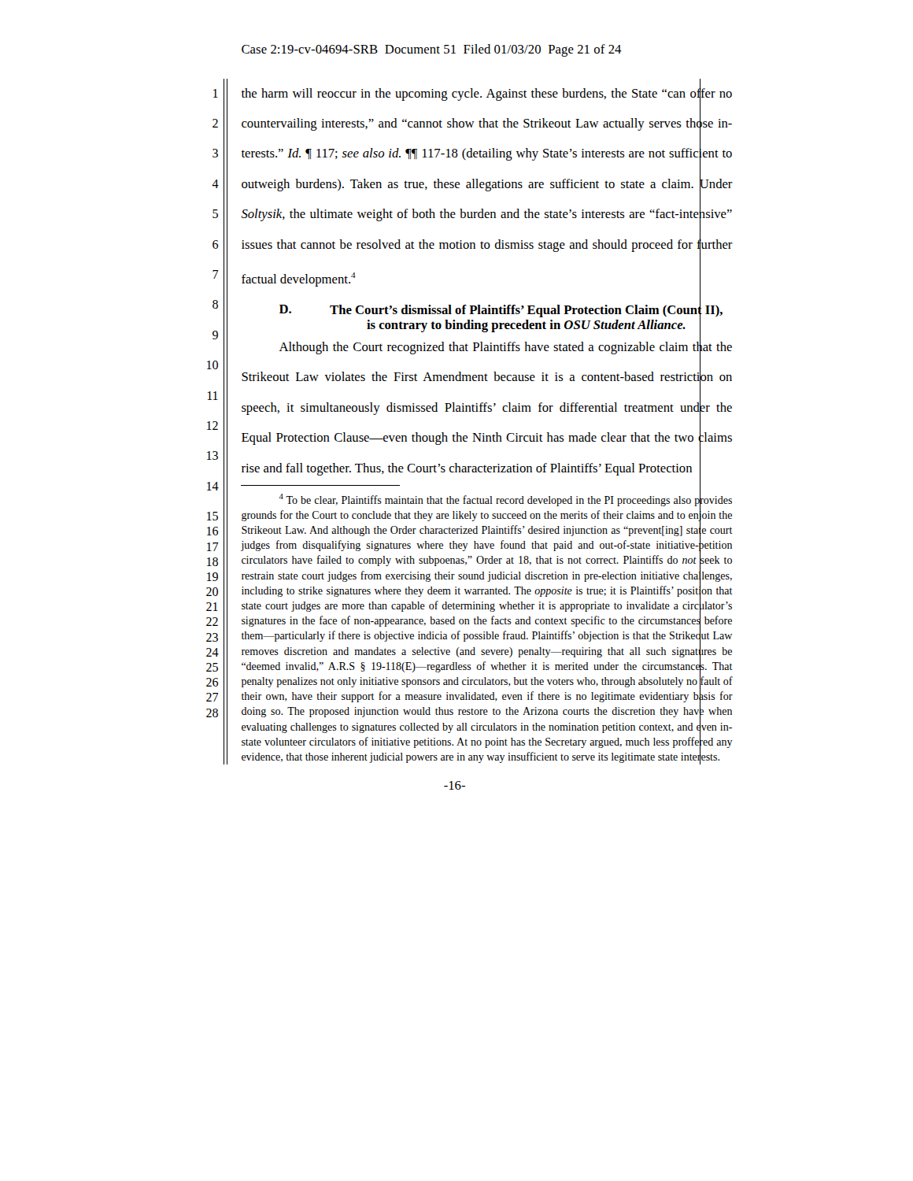Case 2:19-cv-04694-SRB Document 51 Filed 01/03/20 Page 21 of 24
1
2
3
4
5
6
7
8
9
10
11
12
13
14
15
16
17
18
19
20
21
22
23
24
25
26
27
28
the harm will reoccur in the upcoming cycle. Against these burdens, the State “can offer no countervailing interests,” and “cannot show that the Strikeout Law actually serves those interests.” Id. ¶ 117; see also id. ¶¶ 117-18 (detailing why State’s interests are not sufficient to outweigh burdens). Taken as true, these allegations are sufficient to state a claim. Under Soltysik, the ultimate weight of both the burden and the state’s interests are “fact-intensive” issues that cannot be resolved at the motion to dismiss stage and should proceed for further factual development.4
D.
The Court’s dismissal of Plaintiffs’ Equal Protection Claim (Count II),
is contrary to binding precedent in OSU Student Alliance.
Although the Court recognized that Plaintiffs have stated a cognizable claim that the Strikeout Law violates the First Amendment because it is a content-based restriction on speech, it simultaneously dismissed Plaintiffs’ claim for differential treatment under the Equal Protection Clause—even though the Ninth Circuit has made clear that the two claims rise and fall together. Thus, the Court’s characterization of Plaintiffs’ Equal Protection
4 To be clear, Plaintiffs maintain that the factual record developed in the PI proceedings also provides grounds for the Court to conclude that they are likely to succeed on the merits of their claims and to enjoin the Strikeout Law. And although the Order characterized Plaintiffs’ desired injunction as “prevent[ing] state court judges from disqualifying signatures where they have found that paid and out-of-state initiative-petition circulators have failed to comply with subpoenas,” Order at 18, that is not correct. Plaintiffs do not seek to restrain state court judges from exercising their sound judicial discretion in pre-election initiative challenges, including to strike signatures where they deem it warranted. The opposite is true; it is Plaintiffs’ position that state court judges are more than capable of determining whether it is appropriate to invalidate a circulator’s signatures in the face of non-appearance, based on the facts and context specific to the circumstances before them—particularly if there is objective indicia of possible fraud. Plaintiffs’ objection is that the Strikeout Law removes discretion and mandates a selective (and severe) penalty—requiring that all such signatures be “deemed invalid,” A.R.S § 19-118(E)—regardless of whether it is merited under the circumstances. That penalty penalizes not only initiative sponsors and circulators, but the voters who, through absolutely no fault of their own, have their support for a measure invalidated, even if there is no legitimate evidentiary basis for doing so. The proposed injunction would thus restore to the Arizona courts the discretion they have when evaluating challenges to signatures collected by all circulators in the nomination petition context, and even in-state volunteer circulators of initiative petitions. At no point has the Secretary argued, much less proffered any evidence, that those inherent judicial powers are in any way insufficient to serve its legitimate state interests.
-16-